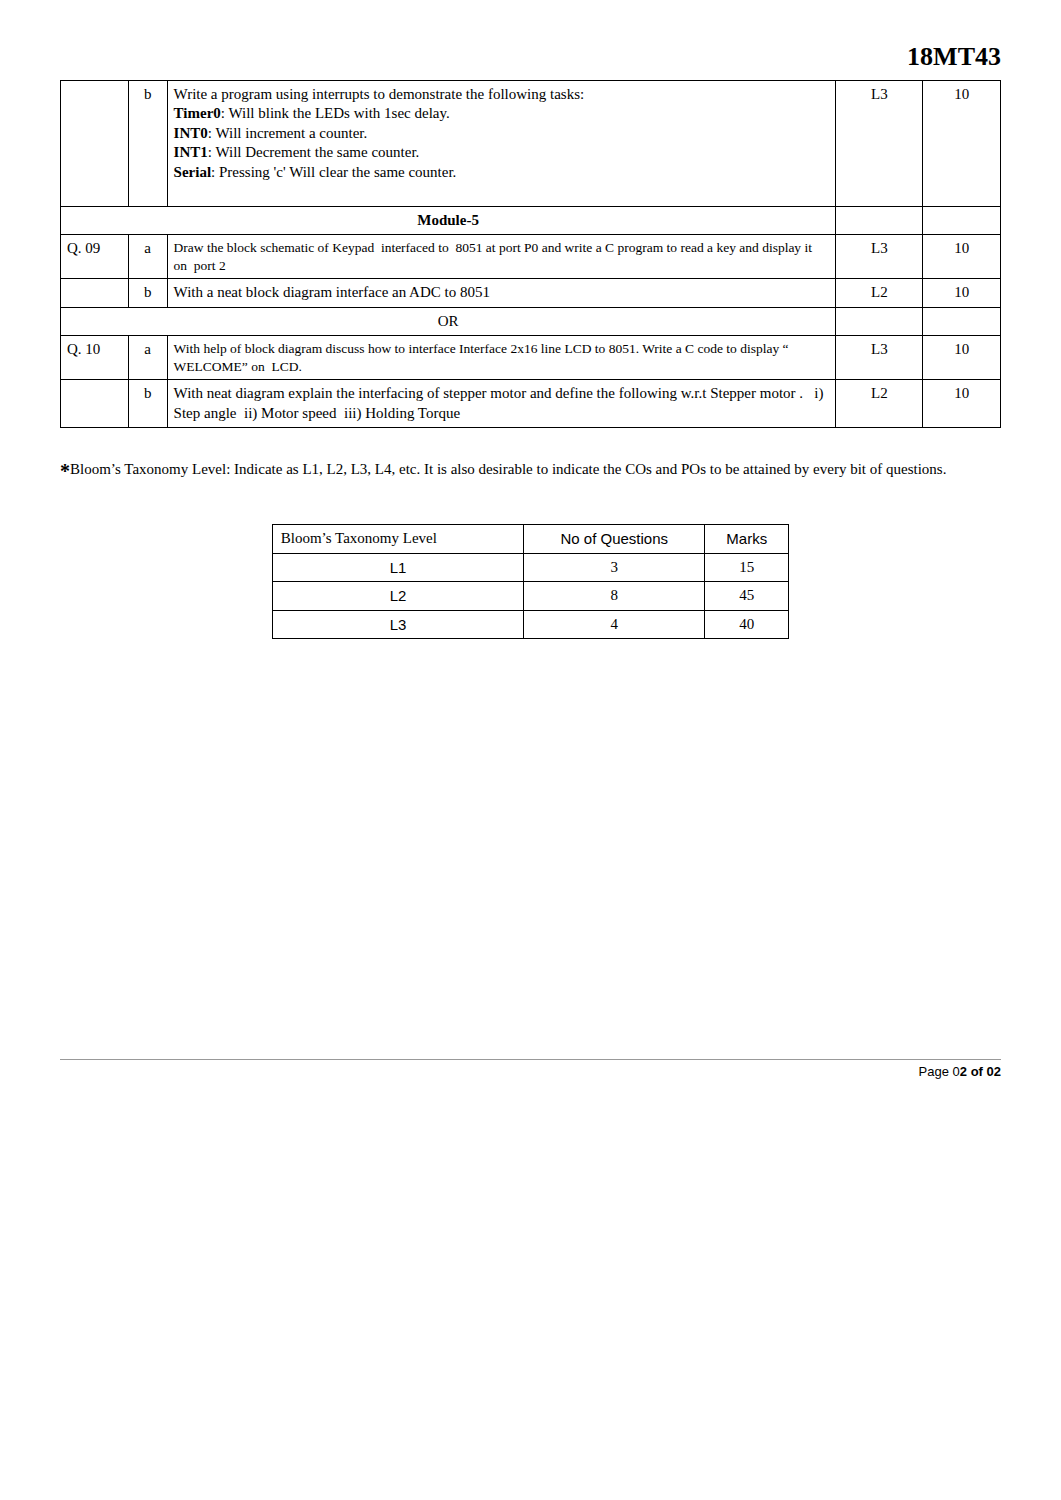18MT43
| | b | Write a program using interrupts to demonstrate the following tasks: Timer0 : Will blink the LEDs with 1sec delay. INT0 : Will increment a counter. INT1 : Will Decrement the same counter. Serial : Pressing 'c' Will clear the same counter. | L3 | 10 |
| Module-5 | | |
| Q. 09 | a | Draw the block schematic of Keypad interfaced to 8051 at port P0 and write a C program to read a key and display it on port 2 | L3 | 10 |
| | b | With a neat block diagram interface an ADC to 8051 | L2 | 10 |
| OR | | |
| Q. 10 | a | With help of block diagram discuss how to interface Interface 2x16 line LCD to 8051. Write a C code to display “ WELCOME” on LCD. | L3 | 10 |
| | b | With neat diagram explain the interfacing of stepper motor and define the following w.r.t Stepper motor . i) Step angle ii) Motor speed iii) Holding Torque | L2 | 10 |
*Bloom’s Taxonomy Level: Indicate as L1, L2, L3, L4, etc. It is also desirable to indicate the COs and POs to be attained by every bit of questions.
| Bloom’s Taxonomy Level | No of Questions | Marks |
| L1 | 3 | 15 |
| L2 | 8 | 45 |
| L3 | 4 | 40 |
Page 02 of 02